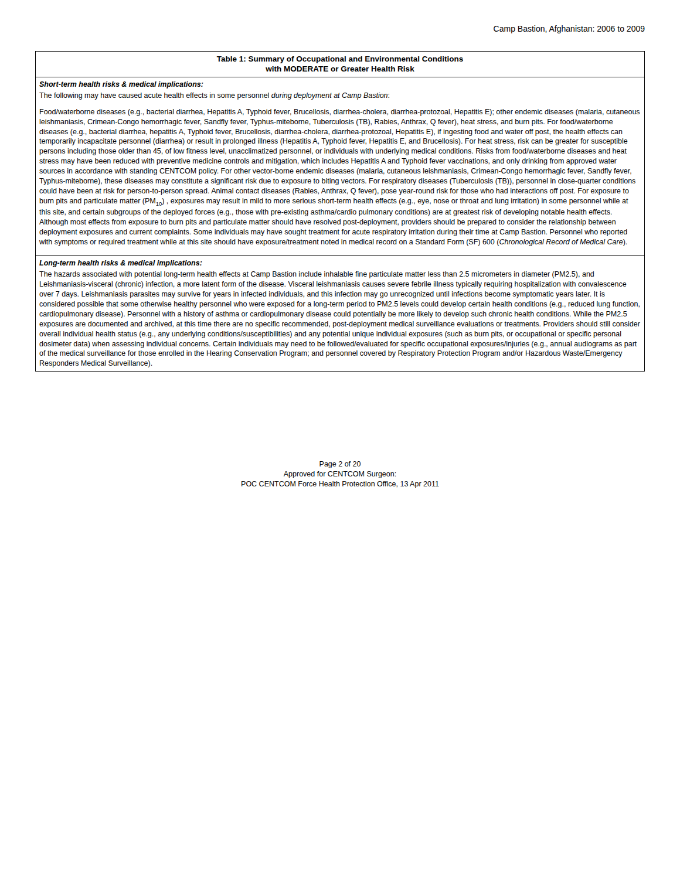Camp Bastion, Afghanistan: 2006 to 2009
| Table 1: Summary of Occupational and Environmental Conditions with MODERATE or Greater Health Risk |
| Short-term health risks & medical implications: The following may have caused acute health effects in some personnel during deployment at Camp Bastion : Food/waterborne diseases (e.g., bacterial diarrhea, Hepatitis A, Typhoid fever, Brucellosis, diarrhea-cholera, diarrhea-protozoal, Hepatitis E); other endemic diseases (malaria, cutaneous leishmaniasis, Crimean-Congo hemorrhagic fever, Sandfly fever, Typhus-miteborne, Tuberculosis (TB), Rabies, Anthrax, Q fever), heat stress, and burn pits. For food/waterborne diseases (e.g., bacterial diarrhea, hepatitis A, Typhoid fever, Brucellosis, diarrhea-cholera, diarrhea-protozoal, Hepatitis E), if ingesting food and water off post, the health effects can temporarily incapacitate personnel (diarrhea) or result in prolonged illness (Hepatitis A, Typhoid fever, Hepatitis E, and Brucellosis). For heat stress, risk can be greater for susceptible persons including those older than 45, of low fitness level, unacclimatized personnel, or individuals with underlying medical conditions. Risks from food/waterborne diseases and heat stress may have been reduced with preventive medicine controls and mitigation, which includes Hepatitis A and Typhoid fever vaccinations, and only drinking from approved water sources in accordance with standing CENTCOM policy. For other vector-borne endemic diseases (malaria, cutaneous leishmaniasis, Crimean-Congo hemorrhagic fever, Sandfly fever, Typhus-miteborne), these diseases may constitute a significant risk due to exposure to biting vectors. For respiratory diseases (Tuberculosis (TB)), personnel in close-quarter conditions could have been at risk for person-to-person spread. Animal contact diseases (Rabies, Anthrax, Q fever), pose year-round risk for those who had interactions off post. For exposure to burn pits and particulate matter (PM 10 ) , exposures may result in mild to more serious short-term health effects (e.g., eye, nose or throat and lung irritation) in some personnel while at this site, and certain subgroups of the deployed forces (e.g., those with pre-existing asthma/cardio pulmonary conditions) are at greatest risk of developing notable health effects. Although most effects from exposure to burn pits and particulate matter should have resolved post-deployment, providers should be prepared to consider the relationship between deployment exposures and current complaints. Some individuals may have sought treatment for acute respiratory irritation during their time at Camp Bastion. Personnel who reported with symptoms or required treatment while at this site should have exposure/treatment noted in medical record on a Standard Form (SF) 600 ( Chronological Record of Medical Care ). |
| Long-term health risks & medical implications: The hazards associated with potential long-term health effects at Camp Bastion include inhalable fine particulate matter less than 2.5 micrometers in diameter (PM2.5), and Leishmaniasis-visceral (chronic) infection, a more latent form of the disease. Visceral leishmaniasis causes severe febrile illness typically requiring hospitalization with convalescence over 7 days. Leishmaniasis parasites may survive for years in infected individuals, and this infection may go unrecognized until infections become symptomatic years later. It is considered possible that some otherwise healthy personnel who were exposed for a long-term period to PM2.5 levels could develop certain health conditions (e.g., reduced lung function, cardiopulmonary disease). Personnel with a history of asthma or cardiopulmonary disease could potentially be more likely to develop such chronic health conditions. While the PM2.5 exposures are documented and archived, at this time there are no specific recommended, post-deployment medical surveillance evaluations or treatments. Providers should still consider overall individual health status (e.g., any underlying conditions/susceptibilities) and any potential unique individual exposures (such as burn pits, or occupational or specific personal dosimeter data) when assessing individual concerns. Certain individuals may need to be followed/evaluated for specific occupational exposures/injuries (e.g., annual audiograms as part of the medical surveillance for those enrolled in the Hearing Conservation Program; and personnel covered by Respiratory Protection Program and/or Hazardous Waste/Emergency Responders Medical Surveillance). |
Page 2 of 20
Approved for CENTCOM Surgeon:
POC CENTCOM Force Health Protection Office, 13 Apr 2011